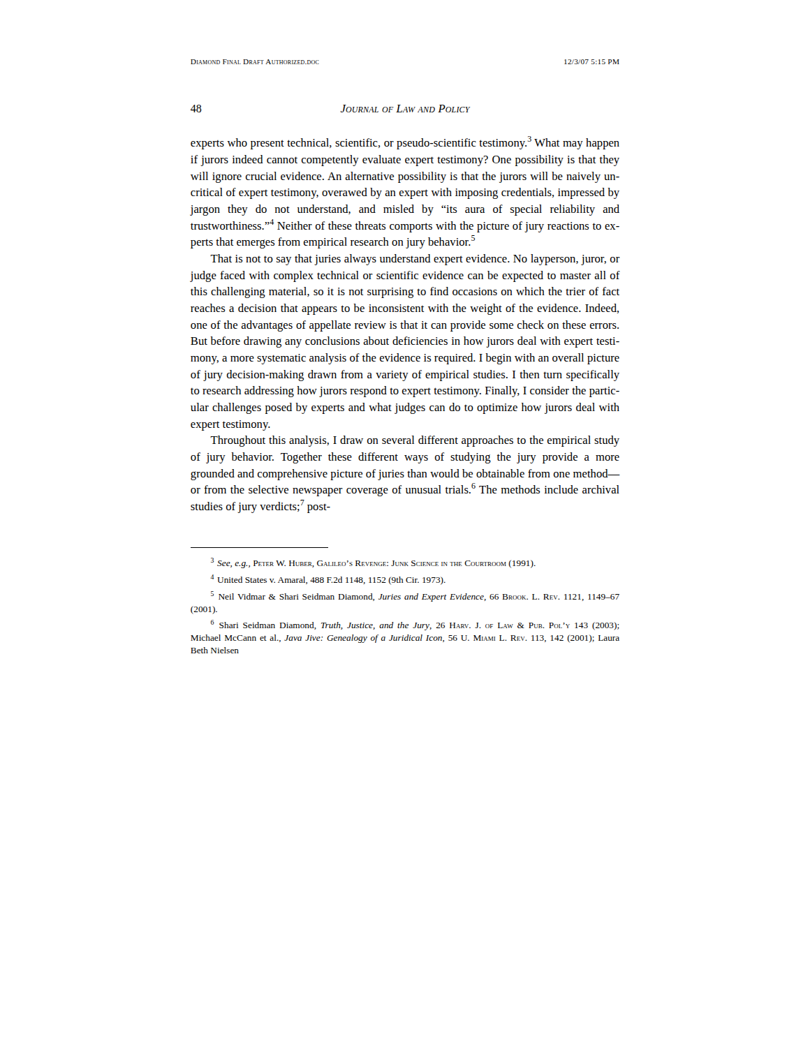Diamond Final Draft Authorized.doc 12/3/07 5:15 PM
48
Journal of Law and Policy
experts who present technical, scientific, or pseudo-scientific testimony.3 What may happen if jurors indeed cannot competently evaluate expert testimony? One possibility is that they will ignore crucial evidence. An alternative possibility is that the jurors will be naively uncritical of expert testimony, overawed by an expert with imposing credentials, impressed by jargon they do not understand, and misled by “its aura of special reliability and trustworthiness.”4 Neither of these threats comports with the picture of jury reactions to experts that emerges from empirical research on jury behavior.5
That is not to say that juries always understand expert evidence. No layperson, juror, or judge faced with complex technical or scientific evidence can be expected to master all of this challenging material, so it is not surprising to find occasions on which the trier of fact reaches a decision that appears to be inconsistent with the weight of the evidence. Indeed, one of the advantages of appellate review is that it can provide some check on these errors. But before drawing any conclusions about deficiencies in how jurors deal with expert testimony, a more systematic analysis of the evidence is required. I begin with an overall picture of jury decision-making drawn from a variety of empirical studies. I then turn specifically to research addressing how jurors respond to expert testimony. Finally, I consider the particular challenges posed by experts and what judges can do to optimize how jurors deal with expert testimony.
Throughout this analysis, I draw on several different approaches to the empirical study of jury behavior. Together these different ways of studying the jury provide a more grounded and comprehensive picture of juries than would be obtainable from one method—or from the selective newspaper coverage of unusual trials.6 The methods include archival studies of jury verdicts;7 post-
3 See, e.g., Peter W. Huber, Galileo’s Revenge: Junk Science in the Courtroom (1991).
4 United States v. Amaral, 488 F.2d 1148, 1152 (9th Cir. 1973).
5 Neil Vidmar & Shari Seidman Diamond, Juries and Expert Evidence, 66 Brook. L. Rev. 1121, 1149–67 (2001).
6 Shari Seidman Diamond, Truth, Justice, and the Jury, 26 Harv. J. of Law & Pub. Pol’y 143 (2003); Michael McCann et al., Java Jive: Genealogy of a Juridical Icon, 56 U. Miami L. Rev. 113, 142 (2001); Laura Beth Nielsen